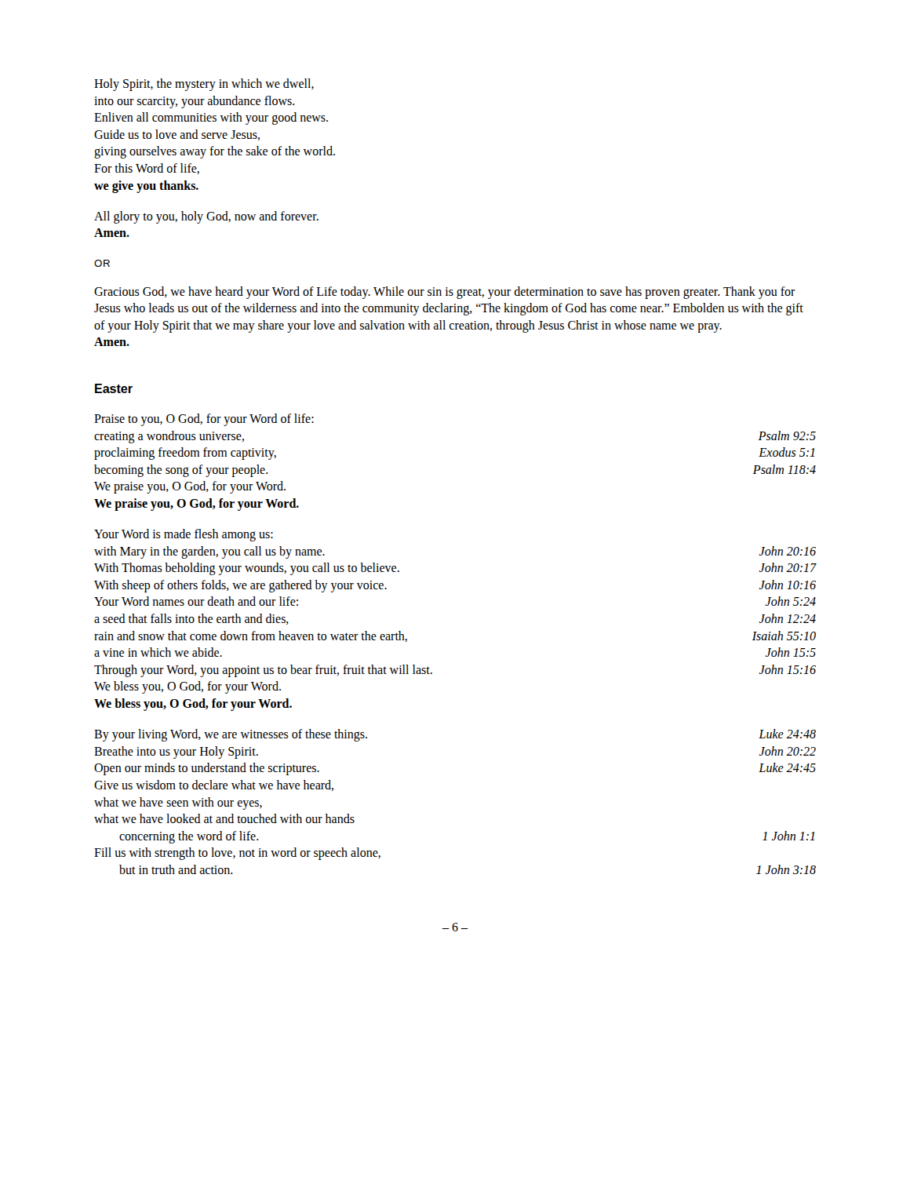Holy Spirit, the mystery in which we dwell,
into our scarcity, your abundance flows.
Enliven all communities with your good news.
Guide us to love and serve Jesus,
giving ourselves away for the sake of the world.
For this Word of life,
we give you thanks.
All glory to you, holy God, now and forever.
Amen.
OR
Gracious God, we have heard your Word of Life today. While our sin is great, your determination to save has proven greater. Thank you for Jesus who leads us out of the wilderness and into the community declaring, “The kingdom of God has come near.” Embolden us with the gift of your Holy Spirit that we may share your love and salvation with all creation, through Jesus Christ in whose name we pray.
Amen.
Easter
Praise to you, O God, for your Word of life:
creating a wondrous universe, Psalm 92:5
proclaiming freedom from captivity, Exodus 5:1
becoming the song of your people. Psalm 118:4
We praise you, O God, for your Word.
We praise you, O God, for your Word.
Your Word is made flesh among us:
with Mary in the garden, you call us by name. John 20:16
With Thomas beholding your wounds, you call us to believe. John 20:17
With sheep of others folds, we are gathered by your voice. John 10:16
Your Word names our death and our life: John 5:24
a seed that falls into the earth and dies, John 12:24
rain and snow that come down from heaven to water the earth, Isaiah 55:10
a vine in which we abide. John 15:5
Through your Word, you appoint us to bear fruit, fruit that will last. John 15:16
We bless you, O God, for your Word.
We bless you, O God, for your Word.
By your living Word, we are witnesses of these things. Luke 24:48
Breathe into us your Holy Spirit. John 20:22
Open our minds to understand the scriptures. Luke 24:45
Give us wisdom to declare what we have heard,
what we have seen with our eyes,
what we have looked at and touched with our hands
concerning the word of life. 1 John 1:1
Fill us with strength to love, not in word or speech alone,
but in truth and action. 1 John 3:18
– 6 –